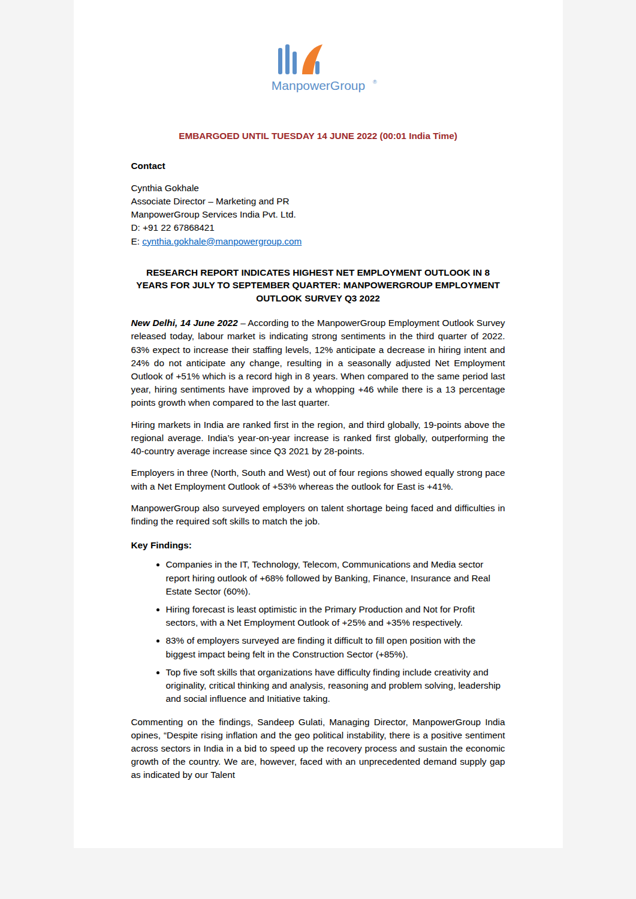ManpowerGroup ®
EMBARGOED UNTIL TUESDAY 14 JUNE 2022 (00:01 India Time)
Contact
Cynthia Gokhale
Associate Director – Marketing and PR
ManpowerGroup Services India Pvt. Ltd.
D: +91 22 67868421
E: cynthia.gokhale@manpowergroup.com
RESEARCH REPORT INDICATES HIGHEST NET EMPLOYMENT OUTLOOK IN 8 YEARS FOR JULY TO SEPTEMBER QUARTER: MANPOWERGROUP EMPLOYMENT OUTLOOK SURVEY Q3 2022
New Delhi, 14 June 2022 – According to the ManpowerGroup Employment Outlook Survey released today, labour market is indicating strong sentiments in the third quarter of 2022. 63% expect to increase their staffing levels, 12% anticipate a decrease in hiring intent and 24% do not anticipate any change, resulting in a seasonally adjusted Net Employment Outlook of +51% which is a record high in 8 years. When compared to the same period last year, hiring sentiments have improved by a whopping +46 while there is a 13 percentage points growth when compared to the last quarter.
Hiring markets in India are ranked first in the region, and third globally, 19-points above the regional average. India’s year-on-year increase is ranked first globally, outperforming the 40-country average increase since Q3 2021 by 28-points.
Employers in three (North, South and West) out of four regions showed equally strong pace with a Net Employment Outlook of +53% whereas the outlook for East is +41%.
ManpowerGroup also surveyed employers on talent shortage being faced and difficulties in finding the required soft skills to match the job.
Key Findings:
Companies in the IT, Technology, Telecom, Communications and Media sector report hiring outlook of +68% followed by Banking, Finance, Insurance and Real Estate Sector (60%).
Hiring forecast is least optimistic in the Primary Production and Not for Profit sectors, with a Net Employment Outlook of +25% and +35% respectively.
83% of employers surveyed are finding it difficult to fill open position with the biggest impact being felt in the Construction Sector (+85%).
Top five soft skills that organizations have difficulty finding include creativity and originality, critical thinking and analysis, reasoning and problem solving, leadership and social influence and Initiative taking.
Commenting on the findings, Sandeep Gulati, Managing Director, ManpowerGroup India opines, “Despite rising inflation and the geo political instability, there is a positive sentiment across sectors in India in a bid to speed up the recovery process and sustain the economic growth of the country. We are, however, faced with an unprecedented demand supply gap as indicated by our Talent